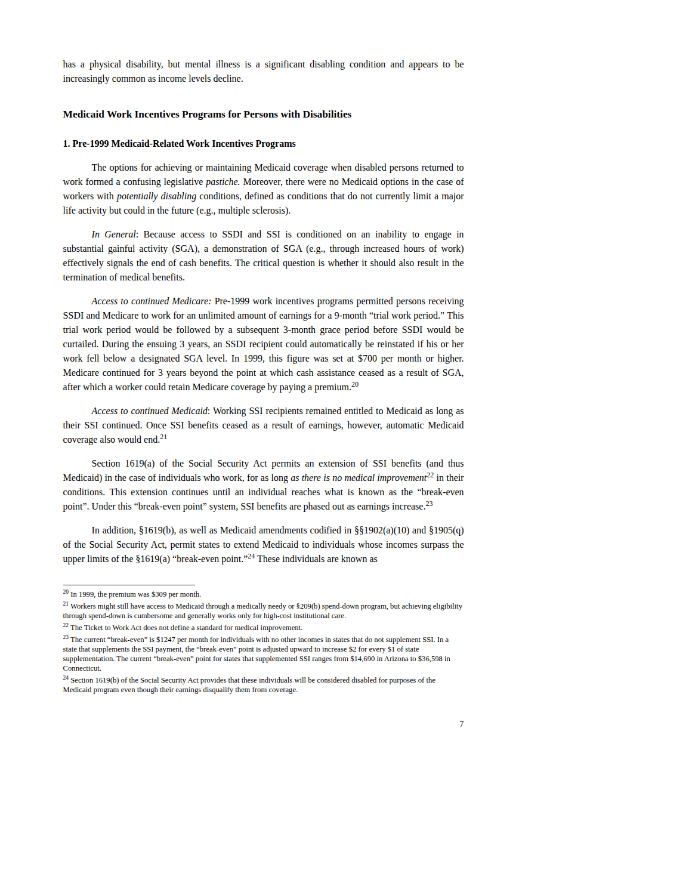has a physical disability, but mental illness is a significant disabling condition and appears to be increasingly common as income levels decline.
Medicaid Work Incentives Programs for Persons with Disabilities
1. Pre-1999 Medicaid-Related Work Incentives Programs
The options for achieving or maintaining Medicaid coverage when disabled persons returned to work formed a confusing legislative pastiche. Moreover, there were no Medicaid options in the case of workers with potentially disabling conditions, defined as conditions that do not currently limit a major life activity but could in the future (e.g., multiple sclerosis).
In General: Because access to SSDI and SSI is conditioned on an inability to engage in substantial gainful activity (SGA), a demonstration of SGA (e.g., through increased hours of work) effectively signals the end of cash benefits. The critical question is whether it should also result in the termination of medical benefits.
Access to continued Medicare: Pre-1999 work incentives programs permitted persons receiving SSDI and Medicare to work for an unlimited amount of earnings for a 9-month “trial work period.” This trial work period would be followed by a subsequent 3-month grace period before SSDI would be curtailed. During the ensuing 3 years, an SSDI recipient could automatically be reinstated if his or her work fell below a designated SGA level. In 1999, this figure was set at $700 per month or higher. Medicare continued for 3 years beyond the point at which cash assistance ceased as a result of SGA, after which a worker could retain Medicare coverage by paying a premium.20
Access to continued Medicaid: Working SSI recipients remained entitled to Medicaid as long as their SSI continued. Once SSI benefits ceased as a result of earnings, however, automatic Medicaid coverage also would end.21
Section 1619(a) of the Social Security Act permits an extension of SSI benefits (and thus Medicaid) in the case of individuals who work, for as long as there is no medical improvement22 in their conditions. This extension continues until an individual reaches what is known as the “break-even point”. Under this “break-even point” system, SSI benefits are phased out as earnings increase.23
In addition, §1619(b), as well as Medicaid amendments codified in §§1902(a)(10) and §1905(q) of the Social Security Act, permit states to extend Medicaid to individuals whose incomes surpass the upper limits of the §1619(a) “break-even point.”24 These individuals are known as
20 In 1999, the premium was $309 per month.
21 Workers might still have access to Medicaid through a medically needy or §209(b) spend-down program, but achieving eligibility through spend-down is cumbersome and generally works only for high-cost institutional care.
22 The Ticket to Work Act does not define a standard for medical improvement.
23 The current “break-even” is $1247 per month for individuals with no other incomes in states that do not supplement SSI. In a state that supplements the SSI payment, the “break-even” point is adjusted upward to increase $2 for every $1 of state supplementation. The current “break-even” point for states that supplemented SSI ranges from $14,690 in Arizona to $36,598 in Connecticut.
24 Section 1619(b) of the Social Security Act provides that these individuals will be considered disabled for purposes of the Medicaid program even though their earnings disqualify them from coverage.
7